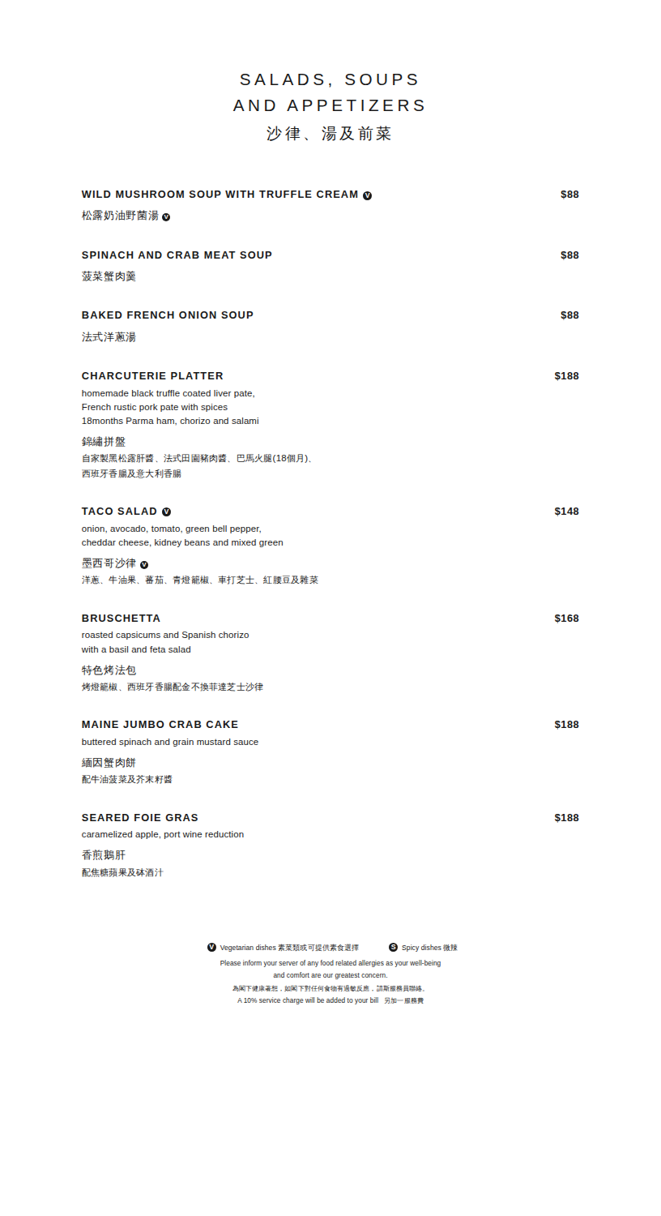Salads, Soups
and Appetizers
沙律、湯及前菜
Wild Mushroom Soup with Truffle CreamV
$88
松露奶油野菌湯V
Spinach and Crab Meat Soup
$88
菠菜蟹肉羹
Baked French Onion Soup
$88
法式洋蔥湯
Charcuterie Platter
$188
homemade black truffle coated liver pate,
French rustic pork pate with spices
18months Parma ham, chorizo and salami
錦繡拼盤
自家製黑松露肝醬、法式田園豬肉醬、巴馬火腿(18個月)、
西班牙香腸及意大利香腸
Taco SaladV
$148
onion, avocado, tomato, green bell pepper,
cheddar cheese, kidney beans and mixed green
墨西哥沙律V
洋蔥、牛油果、蕃茄、青燈籠椒、車打芝士、紅腰豆及雜菜
Bruschetta
$168
roasted capsicums and Spanish chorizo
with a basil and feta salad
特色烤法包
烤燈籠椒、西班牙香腸配金不換菲達芝士沙律
Maine Jumbo Crab Cake
$188
buttered spinach and grain mustard sauce
緬因蟹肉餅
配牛油菠菜及芥末籽醬
Seared Foie Gras
$188
caramelized apple, port wine reduction
香煎鵝肝
配焦糖蘋果及砵酒汁
V Vegetarian dishes 素菜類或可提供素食選擇 S Spicy dishes 微辣
Please inform your server of any food related allergies as your well-being
and comfort are our greatest concern.
為閣下健康著想，如閣下對任何食物有過敏反應，請斯服務員聯絡。
A 10% service charge will be added to your bill 另加一服務費